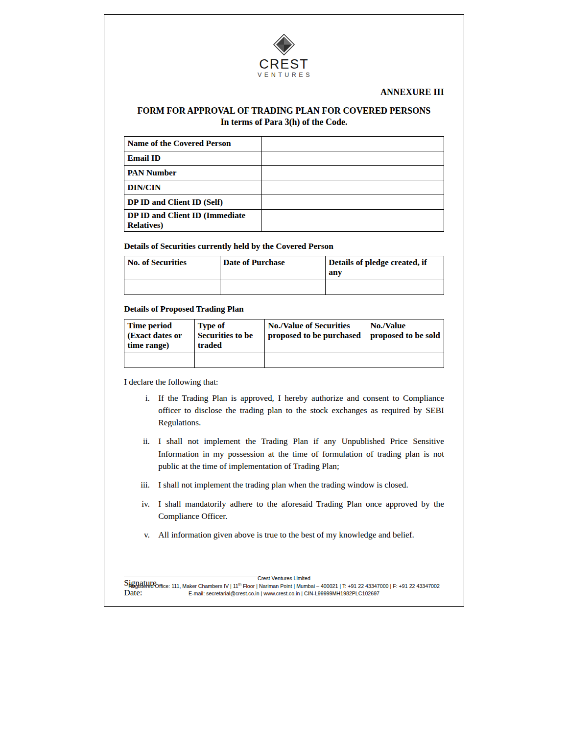CREST
VENTURES
ANNEXURE III
FORM FOR APPROVAL OF TRADING PLAN FOR COVERED PERSONS
In terms of Para 3(h) of the Code.
| Name of the Covered Person | |
| Email ID | |
| PAN Number | |
| DIN/CIN | |
| DP ID and Client ID (Self) | |
| DP ID and Client ID (Immediate Relatives) | |
Details of Securities currently held by the Covered Person
| No. of Securities | Date of Purchase | Details of pledge created, if any |
| --- | --- | --- |
Details of Proposed Trading Plan
| Time period (Exact dates or time range) | Type of Securities to be traded | No./Value of Securities proposed to be purchased | No./Value proposed to be sold |
| --- | --- | --- | --- |
I declare the following that:
i. If the Trading Plan is approved, I hereby authorize and consent to Compliance officer to disclose the trading plan to the stock exchanges as required by SEBI Regulations.
ii. I shall not implement the Trading Plan if any Unpublished Price Sensitive Information in my possession at the time of formulation of trading plan is not public at the time of implementation of Trading Plan;
iii. I shall not implement the trading plan when the trading window is closed.
iv. I shall mandatorily adhere to the aforesaid Trading Plan once approved by the Compliance Officer.
v. All information given above is true to the best of my knowledge and belief.
Signature
Date:
Crest Ventures Limited
Registered Office: 111, Maker Chambers IV | 11th Floor | Nariman Point | Mumbai – 400021 | T: +91 22 43347000 | F: +91 22 43347002
E-mail: secretarial@crest.co.in | www.crest.co.in | CIN-L99999MH1982PLC102697